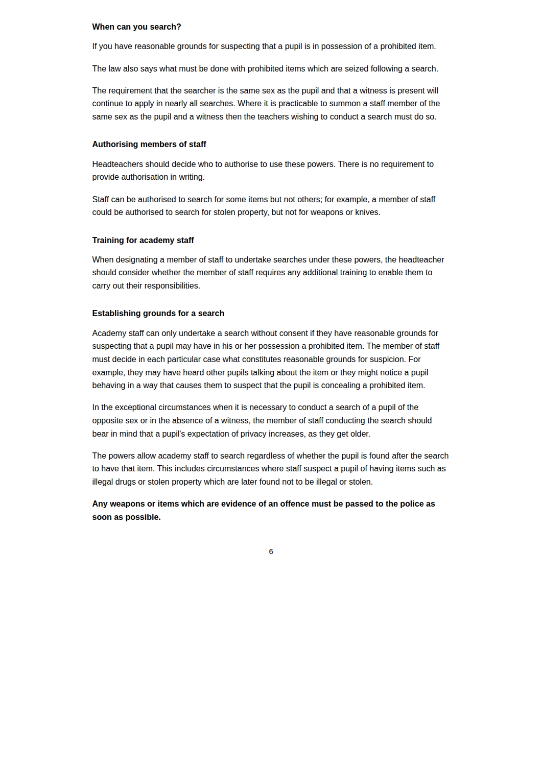When can you search?
If you have reasonable grounds for suspecting that a pupil is in possession of a prohibited item.
The law also says what must be done with prohibited items which are seized following a search.
The requirement that the searcher is the same sex as the pupil and that a witness is present will continue to apply in nearly all searches. Where it is practicable to summon a staff member of the same sex as the pupil and a witness then the teachers wishing to conduct a search must do so.
Authorising members of staff
Headteachers should decide who to authorise to use these powers. There is no requirement to provide authorisation in writing.
Staff can be authorised to search for some items but not others; for example, a member of staff could be authorised to search for stolen property, but not for weapons or knives.
Training for academy staff
When designating a member of staff to undertake searches under these powers, the headteacher should consider whether the member of staff requires any additional training to enable them to carry out their responsibilities.
Establishing grounds for a search
Academy staff can only undertake a search without consent if they have reasonable grounds for suspecting that a pupil may have in his or her possession a prohibited item. The member of staff must decide in each particular case what constitutes reasonable grounds for suspicion. For example, they may have heard other pupils talking about the item or they might notice a pupil behaving in a way that causes them to suspect that the pupil is concealing a prohibited item.
In the exceptional circumstances when it is necessary to conduct a search of a pupil of the opposite sex or in the absence of a witness, the member of staff conducting the search should bear in mind that a pupil's expectation of privacy increases, as they get older.
The powers allow academy staff to search regardless of whether the pupil is found after the search to have that item. This includes circumstances where staff suspect a pupil of having items such as illegal drugs or stolen property which are later found not to be illegal or stolen.
Any weapons or items which are evidence of an offence must be passed to the police as soon as possible.
6